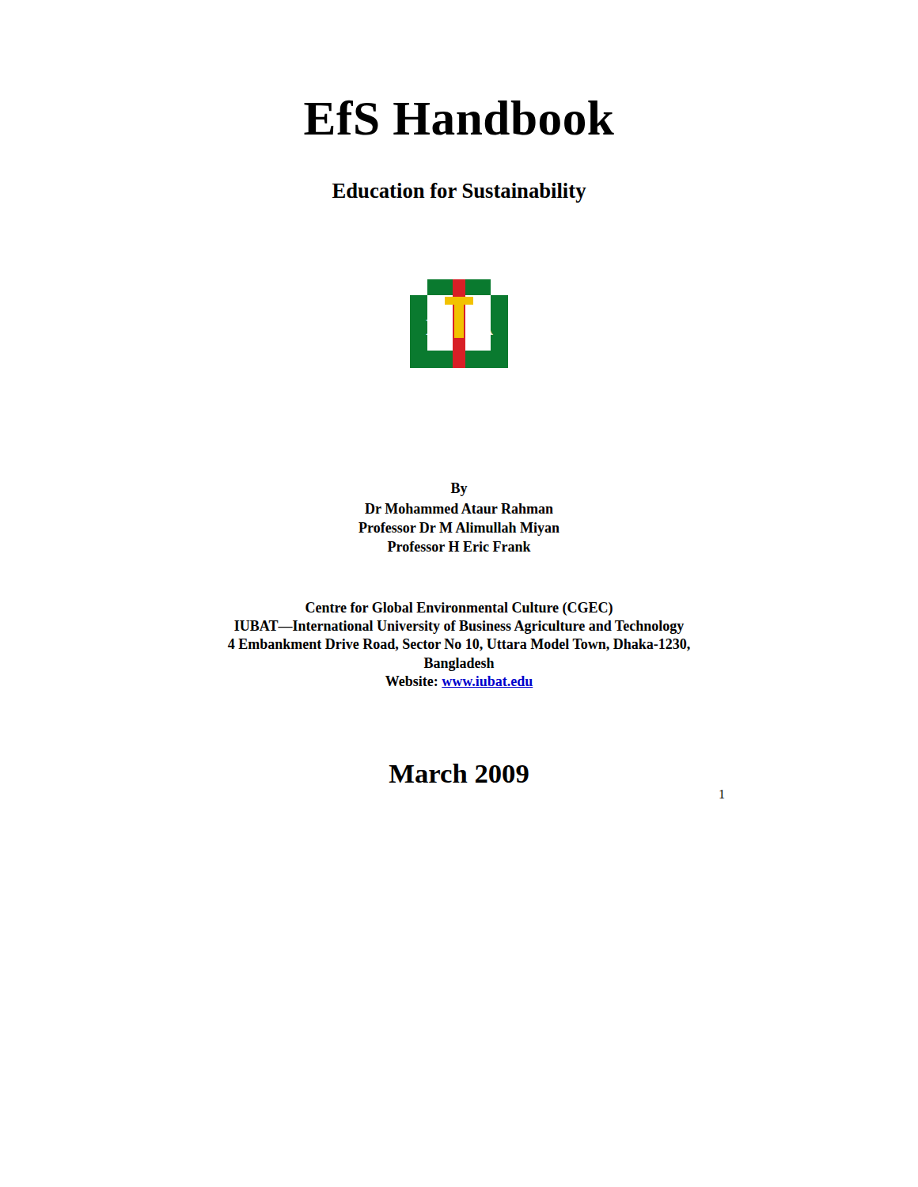EfS Handbook
Education for Sustainability
B A
By Dr Mohammed Ataur Rahman Professor Dr M Alimullah Miyan Professor H Eric Frank
Centre for Global Environmental Culture (CGEC)
IUBAT—International University of Business Agriculture and Technology
4 Embankment Drive Road, Sector No 10, Uttara Model Town, Dhaka-1230, Bangladesh
Website: www.iubat.edu
March 2009
1